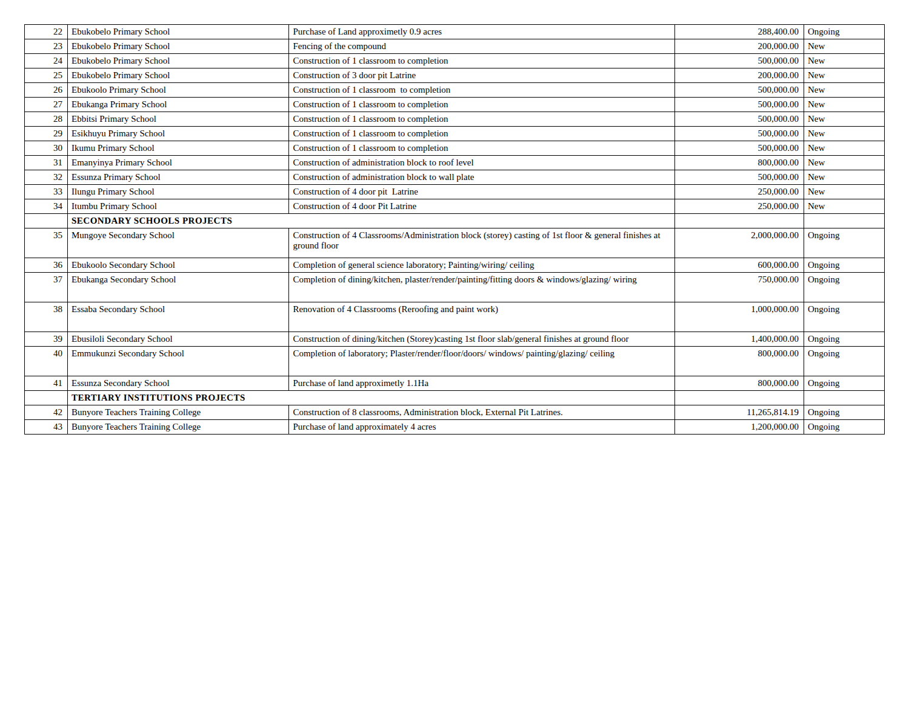| 22 | Ebukobelo Primary School | Purchase of Land approximetly 0.9 acres | 288,400.00 | Ongoing |
| 23 | Ebukobelo Primary School | Fencing of the compound | 200,000.00 | New |
| 24 | Ebukobelo Primary School | Construction of 1 classroom to completion | 500,000.00 | New |
| 25 | Ebukobelo Primary School | Construction of 3 door pit Latrine | 200,000.00 | New |
| 26 | Ebukoolo Primary School | Construction of 1 classroom to completion | 500,000.00 | New |
| 27 | Ebukanga Primary School | Construction of 1 classroom to completion | 500,000.00 | New |
| 28 | Ebbitsi Primary School | Construction of 1 classroom to completion | 500,000.00 | New |
| 29 | Esikhuyu Primary School | Construction of 1 classroom to completion | 500,000.00 | New |
| 30 | Ikumu Primary School | Construction of 1 classroom to completion | 500,000.00 | New |
| 31 | Emanyinya Primary School | Construction of administration block to roof level | 800,000.00 | New |
| 32 | Essunza Primary School | Construction of administration block to wall plate | 500,000.00 | New |
| 33 | Ilungu Primary School | Construction of 4 door pit Latrine | 250,000.00 | New |
| 34 | Itumbu Primary School | Construction of 4 door Pit Latrine | 250,000.00 | New |
| | SECONDARY SCHOOLS PROJECTS | | |
| 35 | Mungoye Secondary School | Construction of 4 Classrooms/Administration block (storey) casting of 1st floor & general finishes at ground floor | 2,000,000.00 | Ongoing |
| 36 | Ebukoolo Secondary School | Completion of general science laboratory; Painting/wiring/ ceiling | 600,000.00 | Ongoing |
| 37 | Ebukanga Secondary School | Completion of dining/kitchen, plaster/render/painting/fitting doors & windows/glazing/ wiring | 750,000.00 | Ongoing |
| 38 | Essaba Secondary School | Renovation of 4 Classrooms (Reroofing and paint work) | 1,000,000.00 | Ongoing |
| 39 | Ebusiloli Secondary School | Construction of dining/kitchen (Storey)casting 1st floor slab/general finishes at ground floor | 1,400,000.00 | Ongoing |
| 40 | Emmukunzi Secondary School | Completion of laboratory; Plaster/render/floor/doors/ windows/ painting/glazing/ ceiling | 800,000.00 | Ongoing |
| 41 | Essunza Secondary School | Purchase of land approximetly 1.1Ha | 800,000.00 | Ongoing |
| | TERTIARY INSTITUTIONS PROJECTS | | |
| 42 | Bunyore Teachers Training College | Construction of 8 classrooms, Administration block, External Pit Latrines. | 11,265,814.19 | Ongoing |
| 43 | Bunyore Teachers Training College | Purchase of land approximately 4 acres | 1,200,000.00 | Ongoing |